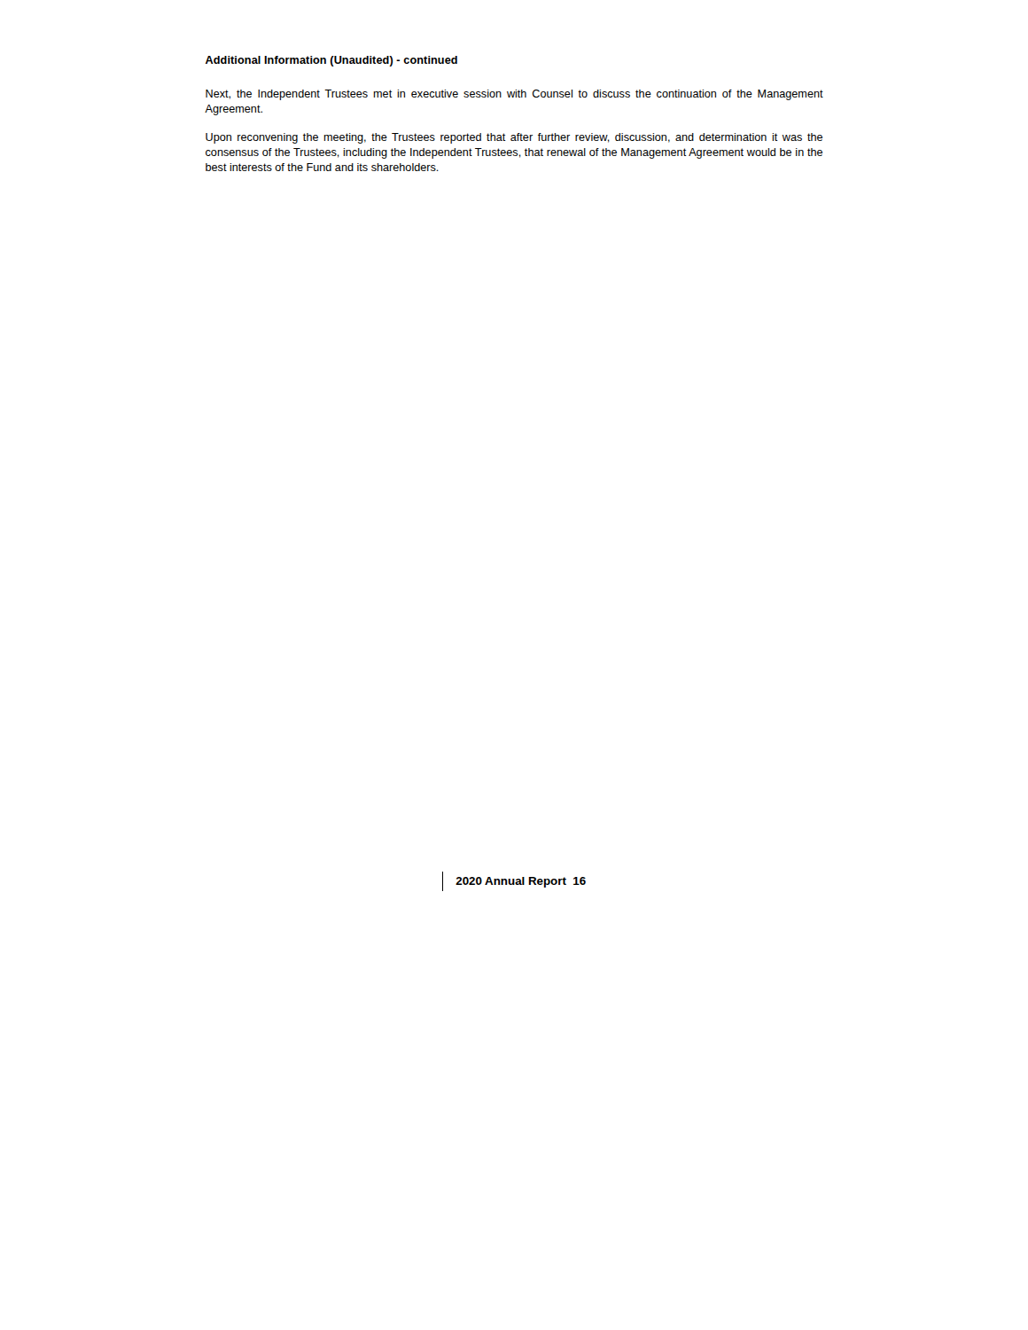Additional Information (Unaudited) - continued
Next, the Independent Trustees met in executive session with Counsel to discuss the continuation of the Management Agreement.
Upon reconvening the meeting, the Trustees reported that after further review, discussion, and determination it was the consensus of the Trustees, including the Independent Trustees, that renewal of the Management Agreement would be in the best interests of the Fund and its shareholders.
2020 Annual Report 16